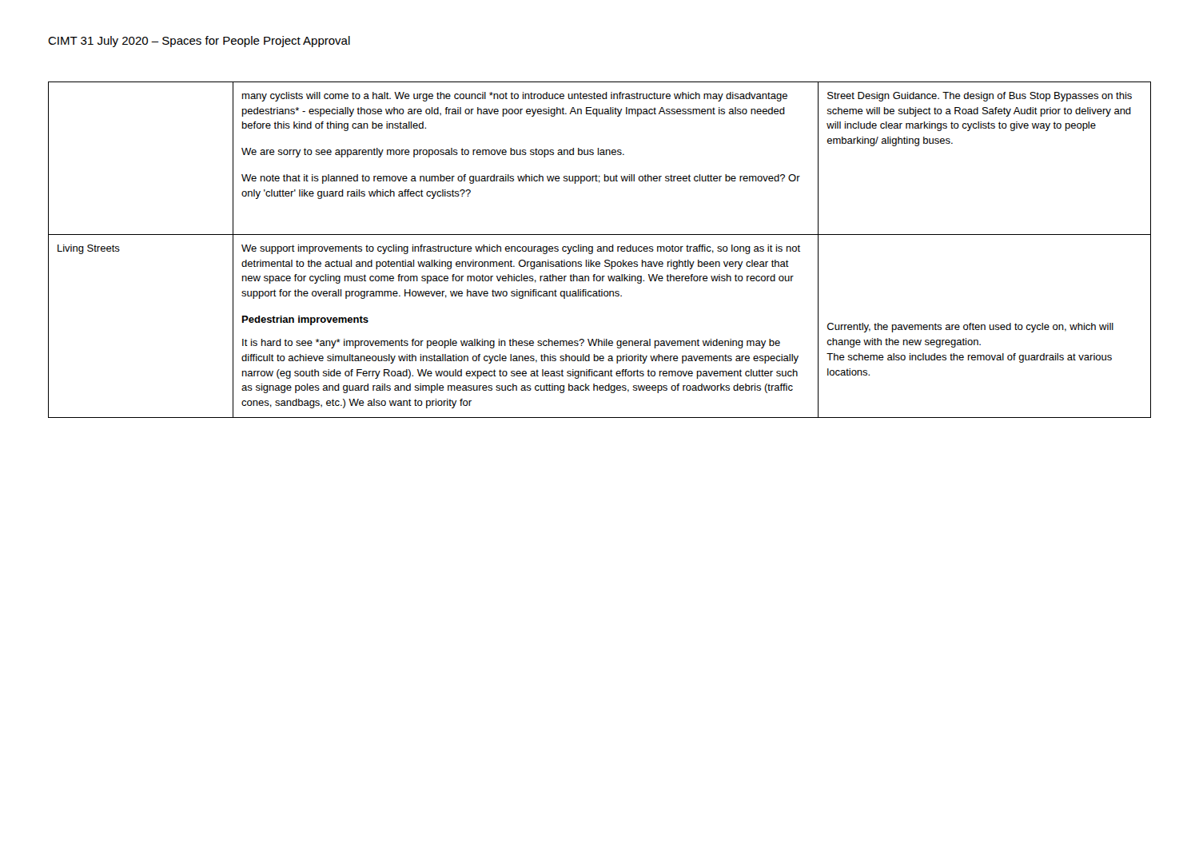CIMT 31 July 2020 – Spaces for People Project Approval
| | many cyclists will come to a halt. We urge the council *not to introduce untested infrastructure which may disadvantage pedestrians* - especially those who are old, frail or have poor eyesight. An Equality Impact Assessment is also needed before this kind of thing can be installed. We are sorry to see apparently more proposals to remove bus stops and bus lanes. We note that it is planned to remove a number of guardrails which we support; but will other street clutter be removed? Or only 'clutter' like guard rails which affect cyclists?? | Street Design Guidance. The design of Bus Stop Bypasses on this scheme will be subject to a Road Safety Audit prior to delivery and will include clear markings to cyclists to give way to people embarking/ alighting buses. |
| Living Streets | We support improvements to cycling infrastructure which encourages cycling and reduces motor traffic, so long as it is not detrimental to the actual and potential walking environment. Organisations like Spokes have rightly been very clear that new space for cycling must come from space for motor vehicles, rather than for walking. We therefore wish to record our support for the overall programme. However, we have two significant qualifications. Pedestrian improvements It is hard to see *any* improvements for people walking in these schemes? While general pavement widening may be difficult to achieve simultaneously with installation of cycle lanes, this should be a priority where pavements are especially narrow (eg south side of Ferry Road). We would expect to see at least significant efforts to remove pavement clutter such as signage poles and guard rails and simple measures such as cutting back hedges, sweeps of roadworks debris (traffic cones, sandbags, etc.) We also want to priority for | Currently, the pavements are often used to cycle on, which will change with the new segregation. The scheme also includes the removal of guardrails at various locations. |